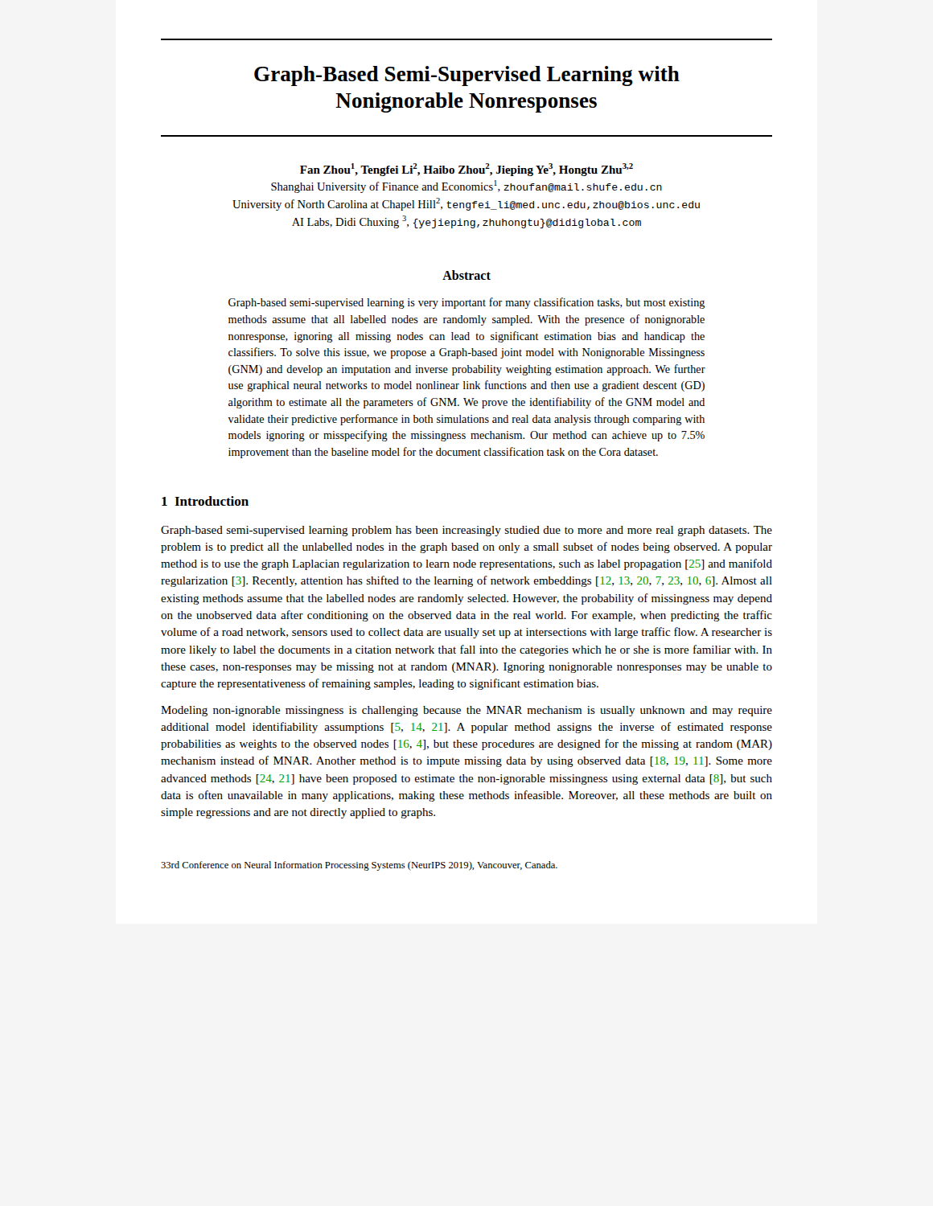Graph-Based Semi-Supervised Learning with
Nonignorable Nonresponses
Fan Zhou1, Tengfei Li2, Haibo Zhou2, Jieping Ye3, Hongtu Zhu3,2
Shanghai University of Finance and Economics1, zhoufan@mail.shufe.edu.cn
University of North Carolina at Chapel Hill2, tengfei_li@med.unc.edu,zhou@bios.unc.edu
AI Labs, Didi Chuxing 3, {yejieping,zhuhongtu}@didiglobal.com
Abstract
Graph-based semi-supervised learning is very important for many classification tasks, but most existing methods assume that all labelled nodes are randomly sampled. With the presence of nonignorable nonresponse, ignoring all missing nodes can lead to significant estimation bias and handicap the classifiers. To solve this issue, we propose a Graph-based joint model with Nonignorable Missingness (GNM) and develop an imputation and inverse probability weighting estimation approach. We further use graphical neural networks to model nonlinear link functions and then use a gradient descent (GD) algorithm to estimate all the parameters of GNM. We prove the identifiability of the GNM model and validate their predictive performance in both simulations and real data analysis through comparing with models ignoring or misspecifying the missingness mechanism. Our method can achieve up to 7.5% improvement than the baseline model for the document classification task on the Cora dataset.
1 Introduction
Graph-based semi-supervised learning problem has been increasingly studied due to more and more real graph datasets. The problem is to predict all the unlabelled nodes in the graph based on only a small subset of nodes being observed. A popular method is to use the graph Laplacian regularization to learn node representations, such as label propagation [25] and manifold regularization [3]. Recently, attention has shifted to the learning of network embeddings [12, 13, 20, 7, 23, 10, 6]. Almost all existing methods assume that the labelled nodes are randomly selected. However, the probability of missingness may depend on the unobserved data after conditioning on the observed data in the real world. For example, when predicting the traffic volume of a road network, sensors used to collect data are usually set up at intersections with large traffic flow. A researcher is more likely to label the documents in a citation network that fall into the categories which he or she is more familiar with. In these cases, non-responses may be missing not at random (MNAR). Ignoring nonignorable nonresponses may be unable to capture the representativeness of remaining samples, leading to significant estimation bias.
Modeling non-ignorable missingness is challenging because the MNAR mechanism is usually unknown and may require additional model identifiability assumptions [5, 14, 21]. A popular method assigns the inverse of estimated response probabilities as weights to the observed nodes [16, 4], but these procedures are designed for the missing at random (MAR) mechanism instead of MNAR. Another method is to impute missing data by using observed data [18, 19, 11]. Some more advanced methods [24, 21] have been proposed to estimate the non-ignorable missingness using external data [8], but such data is often unavailable in many applications, making these methods infeasible. Moreover, all these methods are built on simple regressions and are not directly applied to graphs.
33rd Conference on Neural Information Processing Systems (NeurIPS 2019), Vancouver, Canada.